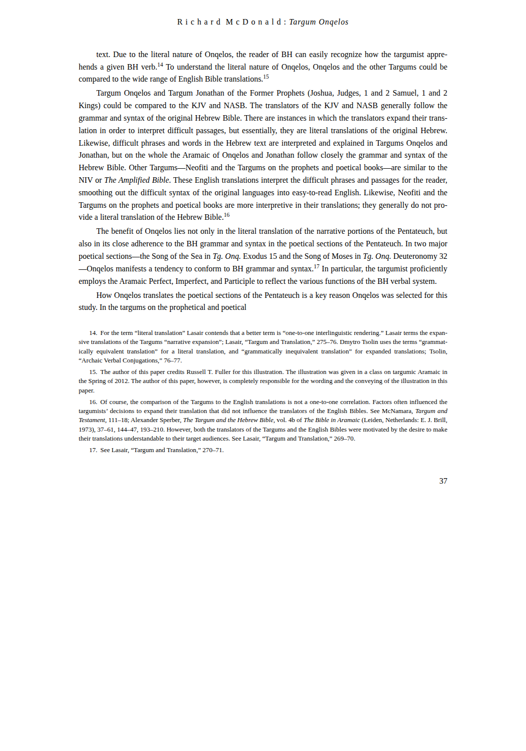R i c h a r d M c D o n a l d : Targum Onqelos
text. Due to the literal nature of Onqelos, the reader of BH can easily recognize how the targumist apprehends a given BH verb.14 To understand the literal nature of Onqelos, Onqelos and the other Targums could be compared to the wide range of English Bible translations.15
Targum Onqelos and Targum Jonathan of the Former Prophets (Joshua, Judges, 1 and 2 Samuel, 1 and 2 Kings) could be compared to the KJV and NASB. The translators of the KJV and NASB generally follow the grammar and syntax of the original Hebrew Bible. There are instances in which the translators expand their translation in order to interpret difficult passages, but essentially, they are literal translations of the original Hebrew. Likewise, difficult phrases and words in the Hebrew text are interpreted and explained in Targums Onqelos and Jonathan, but on the whole the Aramaic of Onqelos and Jonathan follow closely the grammar and syntax of the Hebrew Bible. Other Targums—Neofiti and the Targums on the prophets and poetical books—are similar to the NIV or The Amplified Bible. These English translations interpret the difficult phrases and passages for the reader, smoothing out the difficult syntax of the original languages into easy-to-read English. Likewise, Neofiti and the Targums on the prophets and poetical books are more interpretive in their translations; they generally do not provide a literal translation of the Hebrew Bible.16
The benefit of Onqelos lies not only in the literal translation of the narrative portions of the Pentateuch, but also in its close adherence to the BH grammar and syntax in the poetical sections of the Pentateuch. In two major poetical sections—the Song of the Sea in Tg. Onq. Exodus 15 and the Song of Moses in Tg. Onq. Deuteronomy 32—Onqelos manifests a tendency to conform to BH grammar and syntax.17 In particular, the targumist proficiently employs the Aramaic Perfect, Imperfect, and Participle to reflect the various functions of the BH verbal system.
How Onqelos translates the poetical sections of the Pentateuch is a key reason Onqelos was selected for this study. In the targums on the prophetical and poetical
14. For the term “literal translation” Lasair contends that a better term is “one-to-one interlinguistic rendering.” Lasair terms the expansive translations of the Targums “narrative expansion”; Lasair, “Targum and Translation,” 275–76. Dmytro Tsolin uses the terms “grammatically equivalent translation” for a literal translation, and “grammatically inequivalent translation” for expanded translations; Tsolin, “Archaic Verbal Conjugations,” 76–77.
15. The author of this paper credits Russell T. Fuller for this illustration. The illustration was given in a class on targumic Aramaic in the Spring of 2012. The author of this paper, however, is completely responsible for the wording and the conveying of the illustration in this paper.
16. Of course, the comparison of the Targums to the English translations is not a one-to-one correlation. Factors often influenced the targumists’ decisions to expand their translation that did not influence the translators of the English Bibles. See McNamara, Targum and Testament, 111–18; Alexander Sperber, The Targum and the Hebrew Bible, vol. 4b of The Bible in Aramaic (Leiden, Netherlands: E. J. Brill, 1973), 37–61, 144–47, 193–210. However, both the translators of the Targums and the English Bibles were motivated by the desire to make their translations understandable to their target audiences. See Lasair, “Targum and Translation,” 269–70.
17. See Lasair, “Targum and Translation,” 270–71.
37